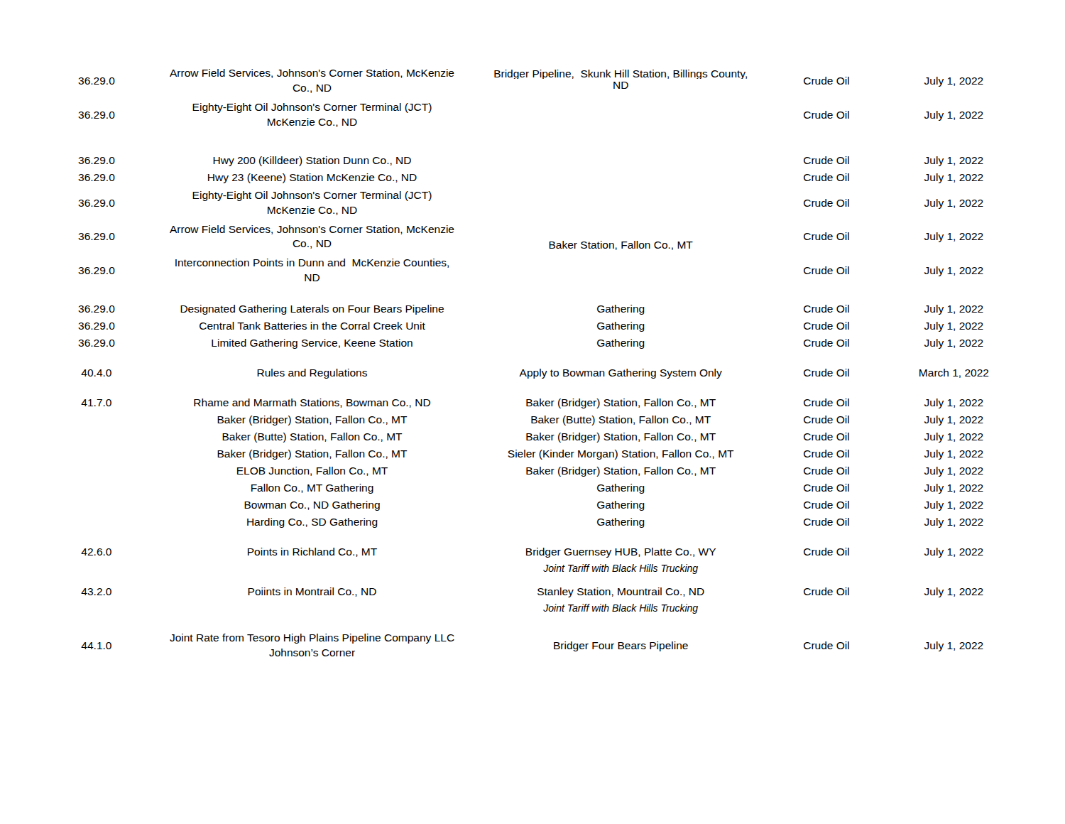| 36.29.0 | Arrow Field Services, Johnson's Corner Station, McKenzie Co., ND | Bridger Pipeline, Skunk Hill Station, Billings County, ND | Crude Oil | July 1, 2022 |
| 36.29.0 | Eighty-Eight Oil Johnson's Corner Terminal (JCT) McKenzie Co., ND | | Crude Oil | July 1, 2022 |
| 36.29.0 | Hwy 200 (Killdeer) Station Dunn Co., ND | | Crude Oil | July 1, 2022 |
| 36.29.0 | Hwy 23 (Keene) Station McKenzie Co., ND | | Crude Oil | July 1, 2022 |
| 36.29.0 | Eighty-Eight Oil Johnson's Corner Terminal (JCT) McKenzie Co., ND | Baker Station, Fallon Co., MT | Crude Oil | July 1, 2022 |
| 36.29.0 | Arrow Field Services, Johnson's Corner Station, McKenzie Co., ND | Crude Oil | July 1, 2022 |
| 36.29.0 | Interconnection Points in Dunn and McKenzie Counties, ND | | Crude Oil | July 1, 2022 |
| 36.29.0 | Designated Gathering Laterals on Four Bears Pipeline | Gathering | Crude Oil | July 1, 2022 |
| 36.29.0 | Central Tank Batteries in the Corral Creek Unit | Gathering | Crude Oil | July 1, 2022 |
| 36.29.0 | Limited Gathering Service, Keene Station | Gathering | Crude Oil | July 1, 2022 |
| 40.4.0 | Rules and Regulations | Apply to Bowman Gathering System Only | Crude Oil | March 1, 2022 |
| 41.7.0 | Rhame and Marmath Stations, Bowman Co., ND | Baker (Bridger) Station, Fallon Co., MT | Crude Oil | July 1, 2022 |
| | Baker (Bridger) Station, Fallon Co., MT | Baker (Butte) Station, Fallon Co., MT | Crude Oil | July 1, 2022 |
| | Baker (Butte) Station, Fallon Co., MT | Baker (Bridger) Station, Fallon Co., MT | Crude Oil | July 1, 2022 |
| | Baker (Bridger) Station, Fallon Co., MT | Sieler (Kinder Morgan) Station, Fallon Co., MT | Crude Oil | July 1, 2022 |
| | ELOB Junction, Fallon Co., MT | Baker (Bridger) Station, Fallon Co., MT | Crude Oil | July 1, 2022 |
| | Fallon Co., MT Gathering | Gathering | Crude Oil | July 1, 2022 |
| | Bowman Co., ND Gathering | Gathering | Crude Oil | July 1, 2022 |
| | Harding Co., SD Gathering | Gathering | Crude Oil | July 1, 2022 |
| 42.6.0 | Points in Richland Co., MT | Bridger Guernsey HUB, Platte Co., WY | Crude Oil | July 1, 2022 |
| | | Joint Tariff with Black Hills Trucking | | |
| 43.2.0 | Poiints in Montrail Co., ND | Stanley Station, Mountrail Co., ND | Crude Oil | July 1, 2022 |
| | | Joint Tariff with Black Hills Trucking | | |
| 44.1.0 | Joint Rate from Tesoro High Plains Pipeline Company LLC Johnson’s Corner | Bridger Four Bears Pipeline | Crude Oil | July 1, 2022 |